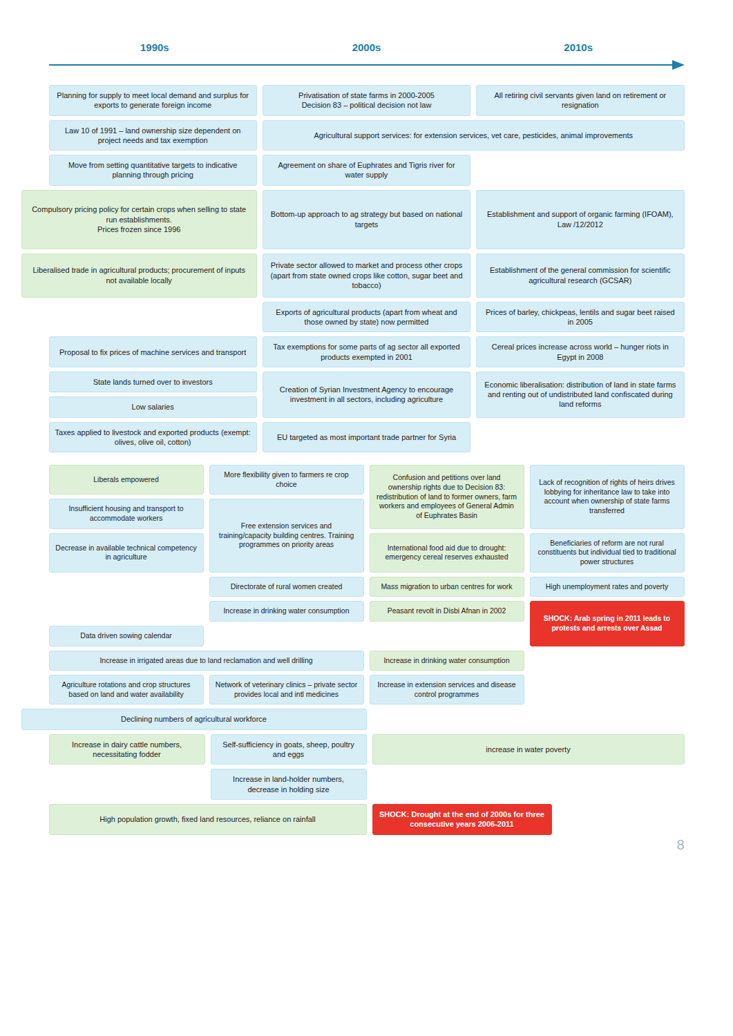1990s
2000s
2010s
Planning for supply to meet local demand and surplus for exports to generate foreign income
Privatisation of state farms in 2000-2005
Decision 83 – political decision not law
All retiring civil servants given land on retirement or resignation
Law 10 of 1991 – land ownership size dependent on project needs and tax exemption
Agricultural support services: for extension services, vet care, pesticides, animal improvements
Move from setting quantitative targets to indicative planning through pricing
Agreement on share of Euphrates and Tigris river for water supply
Compulsory pricing policy for certain crops when selling to state run establishments.
Prices frozen since 1996
Bottom-up approach to ag strategy but based on national targets
Establishment and support of organic farming (IFOAM), Law /12/2012
Liberalised trade in agricultural products; procurement of inputs not available locally
Private sector allowed to market and process other crops (apart from state owned crops like cotton, sugar beet and tobacco)
Establishment of the general commission for scientific agricultural research (GCSAR)
Exports of agricultural products (apart from wheat and those owned by state) now permitted
Prices of barley, chickpeas, lentils and sugar beet raised in 2005
Proposal to fix prices of machine services and transport
Tax exemptions for some parts of ag sector all exported products exempted in 2001
Cereal prices increase across world – hunger riots in Egypt in 2008
State lands turned over to investors
Creation of Syrian Investment Agency to encourage investment in all sectors, including agriculture
Economic liberalisation: distribution of land in state farms and renting out of undistributed land confiscated during land reforms
Low salaries
Taxes applied to livestock and exported products (exempt: olives, olive oil, cotton)
EU targeted as most important trade partner for Syria
Liberals empowered
More flexibility given to farmers re crop choice
Confusion and petitions over land ownership rights due to Decision 83: redistribution of land to former owners, farm workers and employees of General Admin of Euphrates Basin
Lack of recognition of rights of heirs drives lobbying for inheritance law to take into account when ownership of state farms transferred
Insufficient housing and transport to accommodate workers
Free extension services and training/capacity building centres. Training programmes on priority areas
Decrease in available technical competency in agriculture
International food aid due to drought: emergency cereal reserves exhausted
Beneficiaries of reform are not rural constituents but individual tied to traditional power structures
Directorate of rural women created
Mass migration to urban centres for work
High unemployment rates and poverty
Increase in drinking water consumption
Peasant revolt in Disbi Afnan in 2002
SHOCK: Arab spring in 2011 leads to protests and arrests over Assad
Data driven sowing calendar
Increase in irrigated areas due to land reclamation and well drilling
Increase in drinking water consumption
Agriculture rotations and crop structures based on land and water availability
Network of veterinary clinics – private sector provides local and intl medicines
Increase in extension services and disease control programmes
Declining numbers of agricultural workforce
Increase in dairy cattle numbers, necessitating fodder
Self-sufficiency in goats, sheep, poultry and eggs
increase in water poverty
Increase in land-holder numbers, decrease in holding size
High population growth, fixed land resources, reliance on rainfall
SHOCK: Drought at the end of 2000s for three consecutive years 2006-2011
8